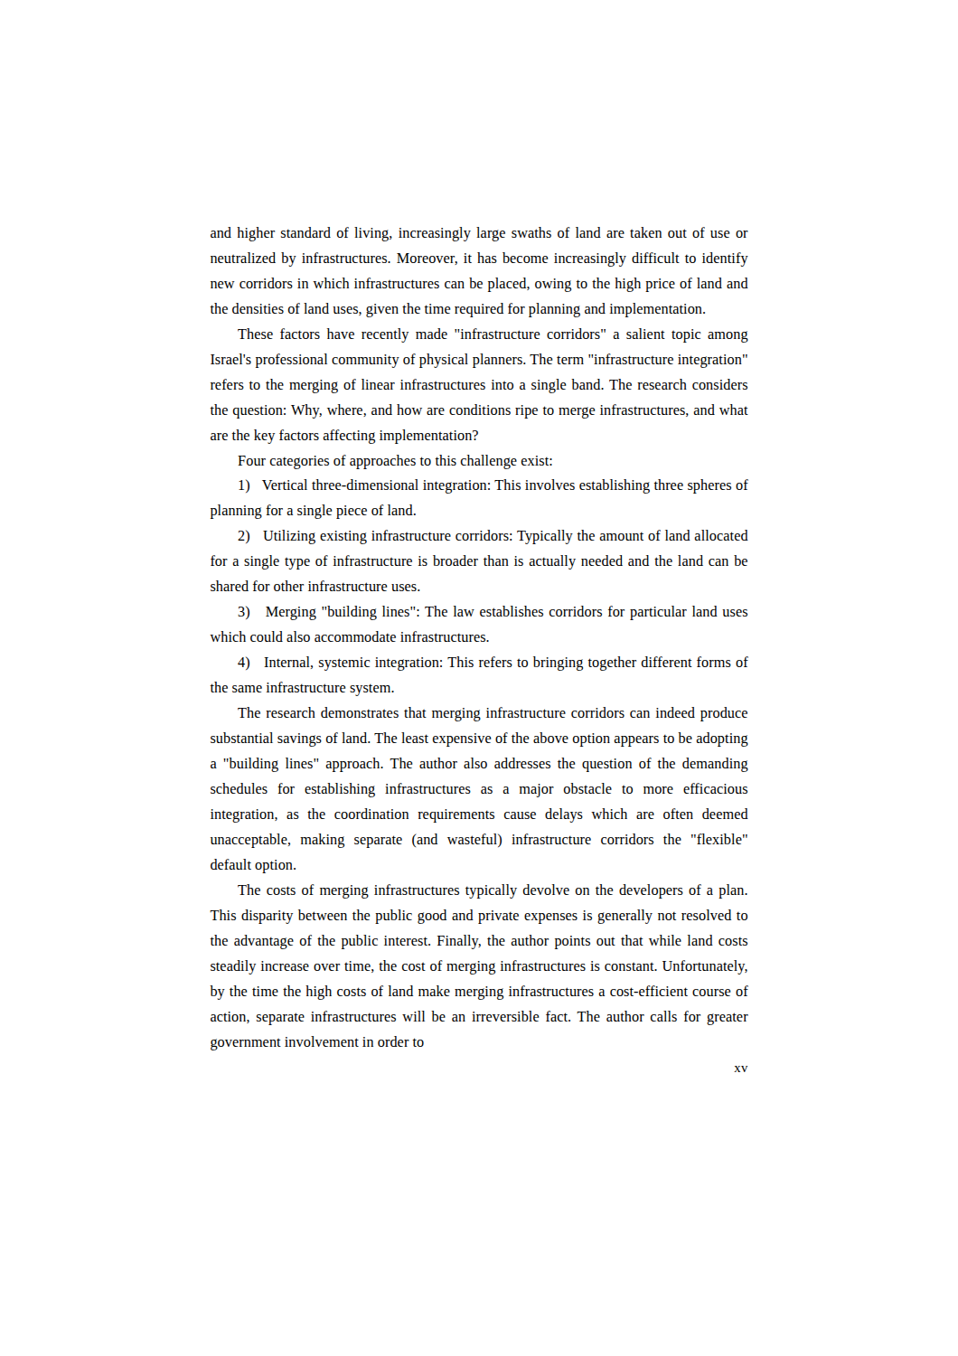and higher standard of living, increasingly large swaths of land are taken out of use or neutralized by infrastructures. Moreover, it has become increasingly difficult to identify new corridors in which infrastructures can be placed, owing to the high price of land and the densities of land uses, given the time required for planning and implementation.
These factors have recently made "infrastructure corridors" a salient topic among Israel's professional community of physical planners. The term "infrastructure integration" refers to the merging of linear infrastructures into a single band. The research considers the question: Why, where, and how are conditions ripe to merge infrastructures, and what are the key factors affecting implementation?
Four categories of approaches to this challenge exist:
1) Vertical three-dimensional integration: This involves establishing three spheres of planning for a single piece of land.
2) Utilizing existing infrastructure corridors: Typically the amount of land allocated for a single type of infrastructure is broader than is actually needed and the land can be shared for other infrastructure uses.
3) Merging "building lines": The law establishes corridors for particular land uses which could also accommodate infrastructures.
4) Internal, systemic integration: This refers to bringing together different forms of the same infrastructure system.
The research demonstrates that merging infrastructure corridors can indeed produce substantial savings of land. The least expensive of the above option appears to be adopting a "building lines" approach. The author also addresses the question of the demanding schedules for establishing infrastructures as a major obstacle to more efficacious integration, as the coordination requirements cause delays which are often deemed unacceptable, making separate (and wasteful) infrastructure corridors the "flexible" default option.
The costs of merging infrastructures typically devolve on the developers of a plan. This disparity between the public good and private expenses is generally not resolved to the advantage of the public interest. Finally, the author points out that while land costs steadily increase over time, the cost of merging infrastructures is constant. Unfortunately, by the time the high costs of land make merging infrastructures a cost-efficient course of action, separate infrastructures will be an irreversible fact. The author calls for greater government involvement in order to
xv